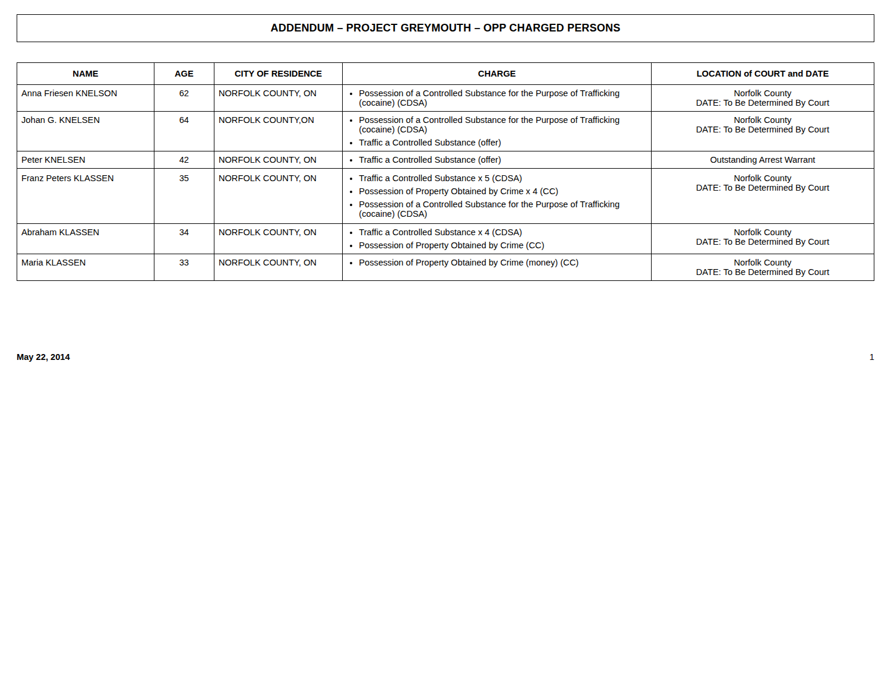ADDENDUM – PROJECT GREYMOUTH – OPP CHARGED PERSONS
| NAME | AGE | CITY OF RESIDENCE | CHARGE | LOCATION of COURT and DATE |
| --- | --- | --- | --- | --- |
| Anna Friesen KNELSON | 62 | NORFOLK COUNTY, ON | Possession of a Controlled Substance for the Purpose of Trafficking (cocaine) (CDSA) | Norfolk County DATE: To Be Determined By Court |
| Johan G. KNELSEN | 64 | NORFOLK COUNTY,ON | Possession of a Controlled Substance for the Purpose of Trafficking (cocaine) (CDSA) Traffic a Controlled Substance (offer) | Norfolk County DATE: To Be Determined By Court |
| Peter KNELSEN | 42 | NORFOLK COUNTY, ON | Traffic a Controlled Substance (offer) | Outstanding Arrest Warrant |
| Franz Peters KLASSEN | 35 | NORFOLK COUNTY, ON | Traffic a Controlled Substance x 5 (CDSA) Possession of Property Obtained by Crime x 4 (CC) Possession of a Controlled Substance for the Purpose of Trafficking (cocaine) (CDSA) | Norfolk County DATE: To Be Determined By Court |
| Abraham KLASSEN | 34 | NORFOLK COUNTY, ON | Traffic a Controlled Substance x 4 (CDSA) Possession of Property Obtained by Crime (CC) | Norfolk County DATE: To Be Determined By Court |
| Maria KLASSEN | 33 | NORFOLK COUNTY, ON | Possession of Property Obtained by Crime (money) (CC) | Norfolk County DATE: To Be Determined By Court |
May 22, 2014 1